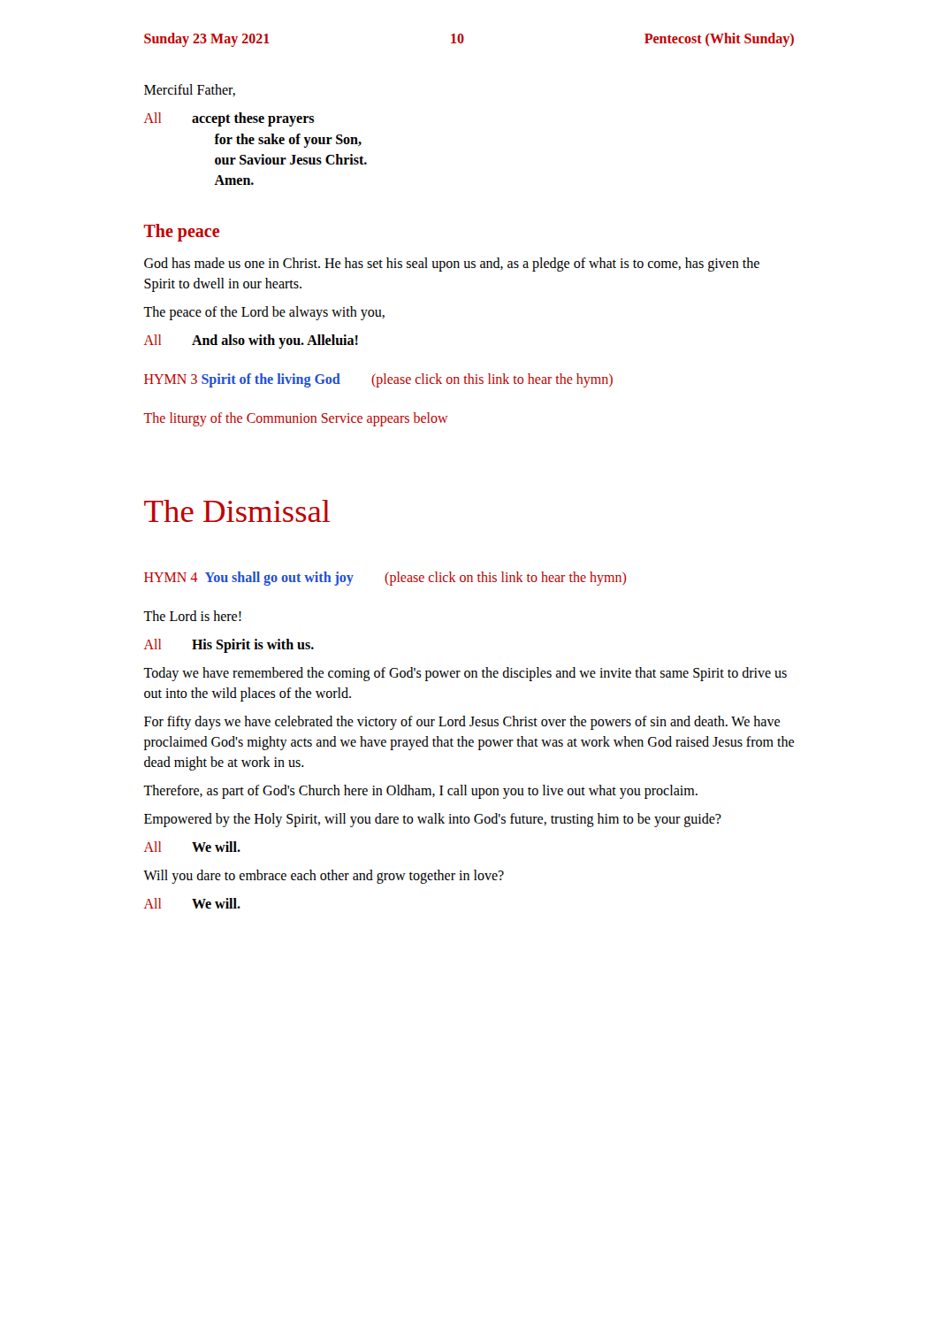Sunday 23 May 2021
10
Pentecost (Whit Sunday)
Merciful Father,
All
accept these prayers for the sake of your Son, our Saviour Jesus Christ. Amen.
The peace
God has made us one in Christ. He has set his seal upon us and, as a pledge of what is to come, has given the Spirit to dwell in our hearts.
The peace of the Lord be always with you,
All
And also with you. Alleluia!
HYMN 3 Spirit of the living God(please click on this link to hear the hymn)
The liturgy of the Communion Service appears below
The Dismissal
HYMN 4 You shall go out with joy(please click on this link to hear the hymn)
The Lord is here!
All
His Spirit is with us.
Today we have remembered the coming of God's power on the disciples and we invite that same Spirit to drive us out into the wild places of the world.
For fifty days we have celebrated the victory of our Lord Jesus Christ over the powers of sin and death. We have proclaimed God's mighty acts and we have prayed that the power that was at work when God raised Jesus from the dead might be at work in us.
Therefore, as part of God's Church here in Oldham, I call upon you to live out what you proclaim.
Empowered by the Holy Spirit, will you dare to walk into God's future, trusting him to be your guide?
All
We will.
Will you dare to embrace each other and grow together in love?
All
We will.